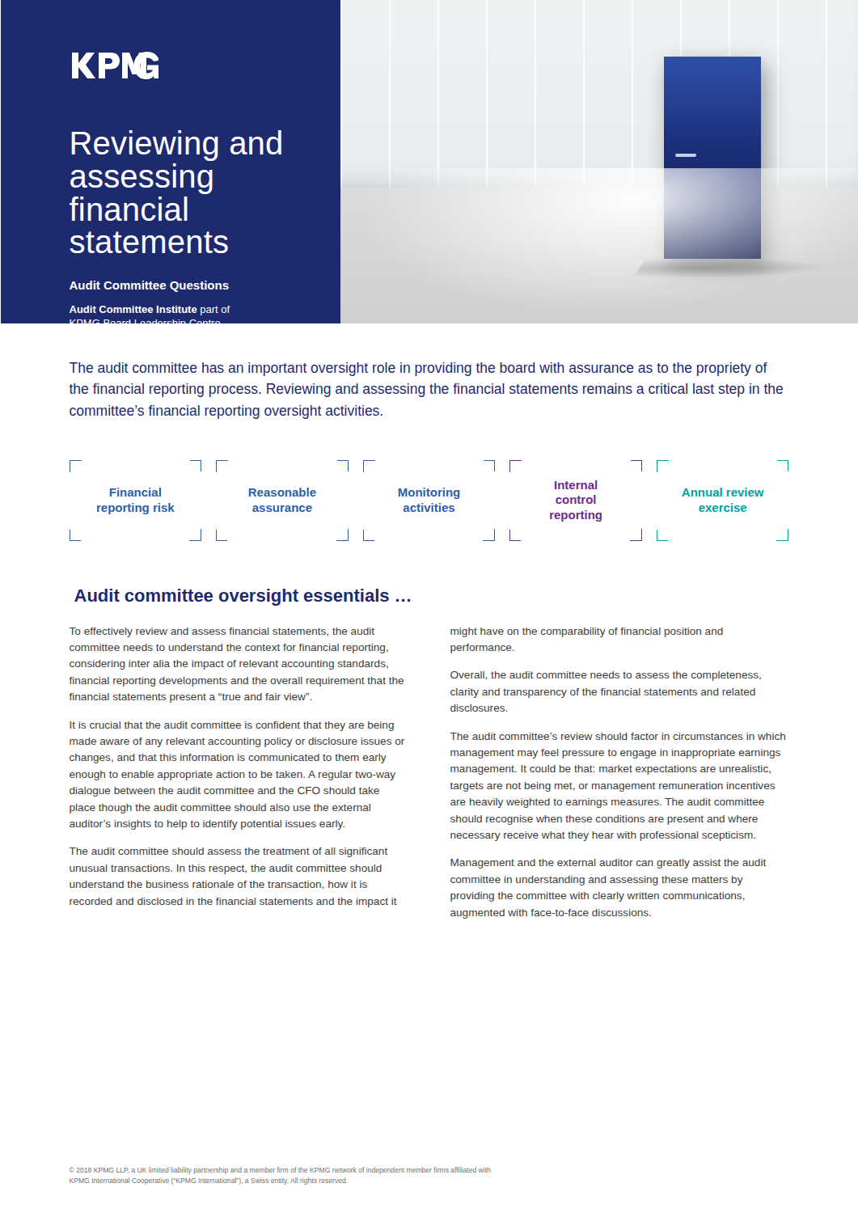Reviewing and
assessing financial
statements
Audit Committee Questions
Audit Committee Institute part of
KPMG Board Leadership Centre
The audit committee has an important oversight role in providing the board with assurance as to the propriety of the financial reporting process. Reviewing and assessing the financial statements remains a critical last step in the committee’s financial reporting oversight activities.
Financial
reporting risk
Reasonable
assurance
Monitoring
activities
Internal
control
reporting
Annual review
exercise
Audit committee oversight essentials …
To effectively review and assess financial statements, the audit committee needs to understand the context for financial reporting, considering inter alia the impact of relevant accounting standards, financial reporting developments and the overall requirement that the financial statements present a “true and fair view”.
It is crucial that the audit committee is confident that they are being made aware of any relevant accounting policy or disclosure issues or changes, and that this information is communicated to them early enough to enable appropriate action to be taken. A regular two-way dialogue between the audit committee and the CFO should take place though the audit committee should also use the external auditor’s insights to help to identify potential issues early.
The audit committee should assess the treatment of all significant unusual transactions. In this respect, the audit committee should understand the business rationale of the transaction, how it is recorded and disclosed in the financial statements and the impact it might have on the comparability of financial position and performance.
Overall, the audit committee needs to assess the completeness, clarity and transparency of the financial statements and related disclosures.
The audit committee’s review should factor in circumstances in which management may feel pressure to engage in inappropriate earnings management. It could be that: market expectations are unrealistic, targets are not being met, or management remuneration incentives are heavily weighted to earnings measures. The audit committee should recognise when these conditions are present and where necessary receive what they hear with professional scepticism.
Management and the external auditor can greatly assist the audit committee in understanding and assessing these matters by providing the committee with clearly written communications, augmented with face-to-face discussions.
© 2018 KPMG LLP, a UK limited liability partnership and a member firm of the KPMG network of independent member firms affiliated with
KPMG International Cooperative (“KPMG International”), a Swiss entity. All rights reserved.